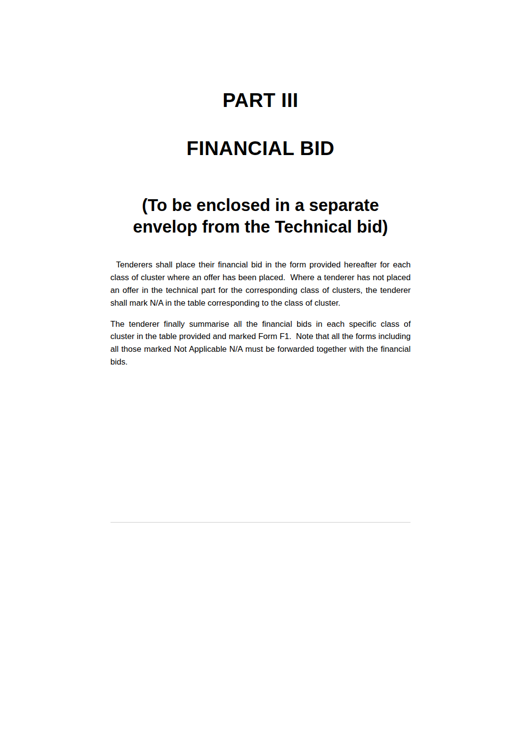PART III
FINANCIAL BID
(To be enclosed in a separate envelop from the Technical bid)
Tenderers shall place their financial bid in the form provided hereafter for each class of cluster where an offer has been placed. Where a tenderer has not placed an offer in the technical part for the corresponding class of clusters, the tenderer shall mark N/A in the table corresponding to the class of cluster.
The tenderer finally summarise all the financial bids in each specific class of cluster in the table provided and marked Form F1. Note that all the forms including all those marked Not Applicable N/A must be forwarded together with the financial bids.